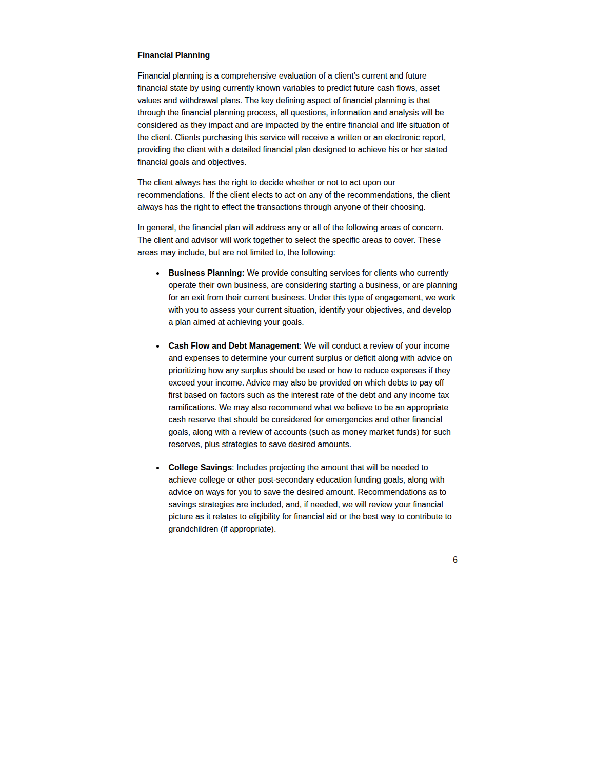Financial Planning
Financial planning is a comprehensive evaluation of a client’s current and future financial state by using currently known variables to predict future cash flows, asset values and withdrawal plans. The key defining aspect of financial planning is that through the financial planning process, all questions, information and analysis will be considered as they impact and are impacted by the entire financial and life situation of the client. Clients purchasing this service will receive a written or an electronic report, providing the client with a detailed financial plan designed to achieve his or her stated financial goals and objectives.
The client always has the right to decide whether or not to act upon our recommendations. If the client elects to act on any of the recommendations, the client always has the right to effect the transactions through anyone of their choosing.
In general, the financial plan will address any or all of the following areas of concern. The client and advisor will work together to select the specific areas to cover. These areas may include, but are not limited to, the following:
Business Planning: We provide consulting services for clients who currently operate their own business, are considering starting a business, or are planning for an exit from their current business. Under this type of engagement, we work with you to assess your current situation, identify your objectives, and develop a plan aimed at achieving your goals.
Cash Flow and Debt Management: We will conduct a review of your income and expenses to determine your current surplus or deficit along with advice on prioritizing how any surplus should be used or how to reduce expenses if they exceed your income. Advice may also be provided on which debts to pay off first based on factors such as the interest rate of the debt and any income tax ramifications. We may also recommend what we believe to be an appropriate cash reserve that should be considered for emergencies and other financial goals, along with a review of accounts (such as money market funds) for such reserves, plus strategies to save desired amounts.
College Savings: Includes projecting the amount that will be needed to achieve college or other post-secondary education funding goals, along with advice on ways for you to save the desired amount. Recommendations as to savings strategies are included, and, if needed, we will review your financial picture as it relates to eligibility for financial aid or the best way to contribute to grandchildren (if appropriate).
6